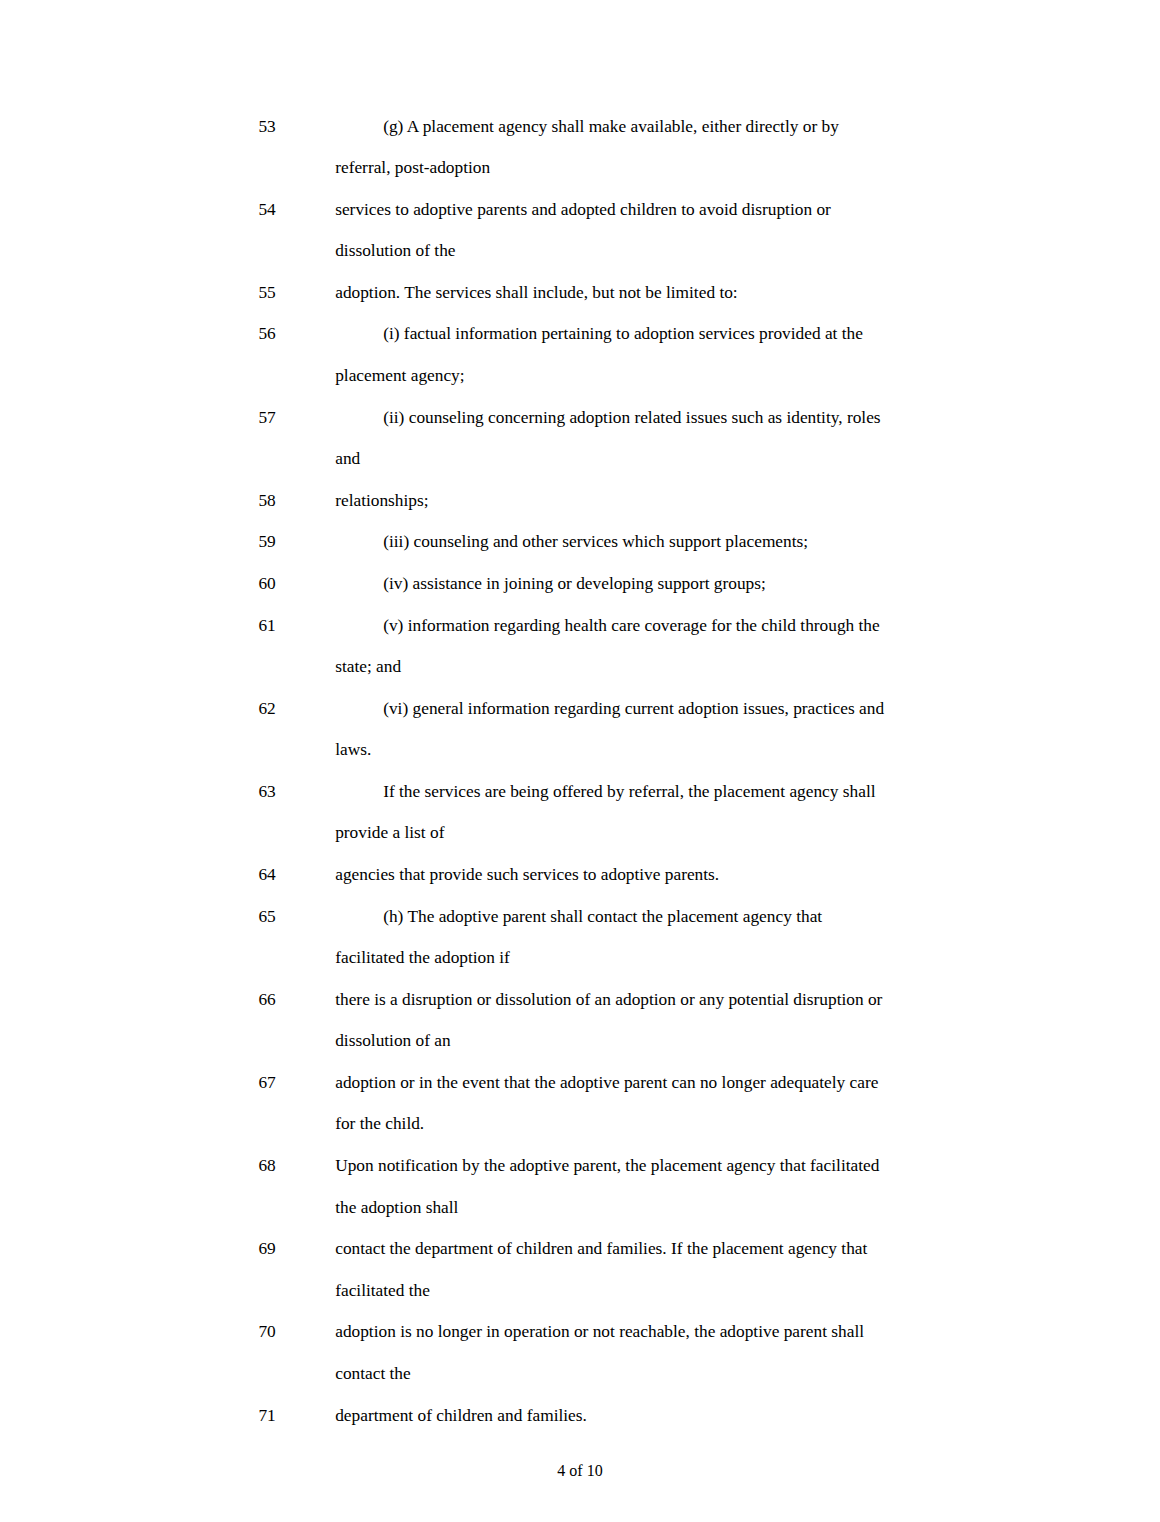53
(g) A placement agency shall make available, either directly or by referral, post-adoption
54
services to adoptive parents and adopted children to avoid disruption or dissolution of the
55
adoption. The services shall include, but not be limited to:
56
(i) factual information pertaining to adoption services provided at the placement agency;
57
(ii) counseling concerning adoption related issues such as identity, roles and
58
relationships;
59
(iii) counseling and other services which support placements;
60
(iv) assistance in joining or developing support groups;
61
(v) information regarding health care coverage for the child through the state; and
62
(vi) general information regarding current adoption issues, practices and laws.
63
If the services are being offered by referral, the placement agency shall provide a list of
64
agencies that provide such services to adoptive parents.
65
(h) The adoptive parent shall contact the placement agency that facilitated the adoption if
66
there is a disruption or dissolution of an adoption or any potential disruption or dissolution of an
67
adoption or in the event that the adoptive parent can no longer adequately care for the child.
68
Upon notification by the adoptive parent, the placement agency that facilitated the adoption shall
69
contact the department of children and families. If the placement agency that facilitated the
70
adoption is no longer in operation or not reachable, the adoptive parent shall contact the
71
department of children and families.
4 of 10